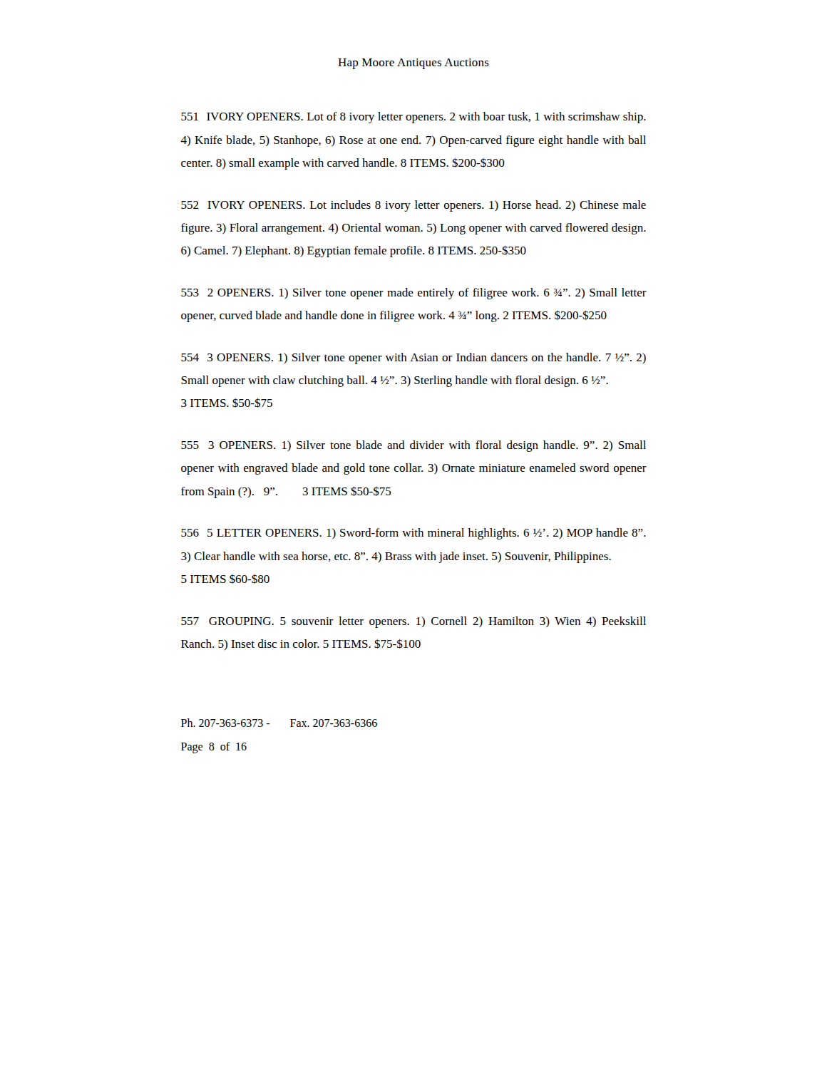Hap Moore Antiques Auctions
551 IVORY OPENERS. Lot of 8 ivory letter openers. 2 with boar tusk, 1 with scrimshaw ship. 4) Knife blade, 5) Stanhope, 6) Rose at one end. 7) Open-carved figure eight handle with ball center. 8) small example with carved handle. 8 ITEMS. $200-$300
552 IVORY OPENERS. Lot includes 8 ivory letter openers. 1) Horse head. 2) Chinese male figure. 3) Floral arrangement. 4) Oriental woman. 5) Long opener with carved flowered design. 6) Camel. 7) Elephant. 8) Egyptian female profile. 8 ITEMS. 250-$350
553 2 OPENERS. 1) Silver tone opener made entirely of filigree work. 6 ¾”. 2) Small letter opener, curved blade and handle done in filigree work. 4 ¾” long. 2 ITEMS. $200-$250
554 3 OPENERS. 1) Silver tone opener with Asian or Indian dancers on the handle. 7 ½”. 2) Small opener with claw clutching ball. 4 ½”. 3) Sterling handle with floral design. 6 ½”.
3 ITEMS. $50-$75
555 3 OPENERS. 1) Silver tone blade and divider with floral design handle. 9”. 2) Small opener with engraved blade and gold tone collar. 3) Ornate miniature enameled sword opener from Spain (?). 9”. 3 ITEMS $50-$75
556 5 LETTER OPENERS. 1) Sword-form with mineral highlights. 6 ½’. 2) MOP handle 8”. 3) Clear handle with sea horse, etc. 8”. 4) Brass with jade inset. 5) Souvenir, Philippines.
5 ITEMS $60-$80
557 GROUPING. 5 souvenir letter openers. 1) Cornell 2) Hamilton 3) Wien 4) Peekskill Ranch. 5) Inset disc in color. 5 ITEMS. $75-$100
Ph. 207-363-6373 - Fax. 207-363-6366
Page 8 of 16